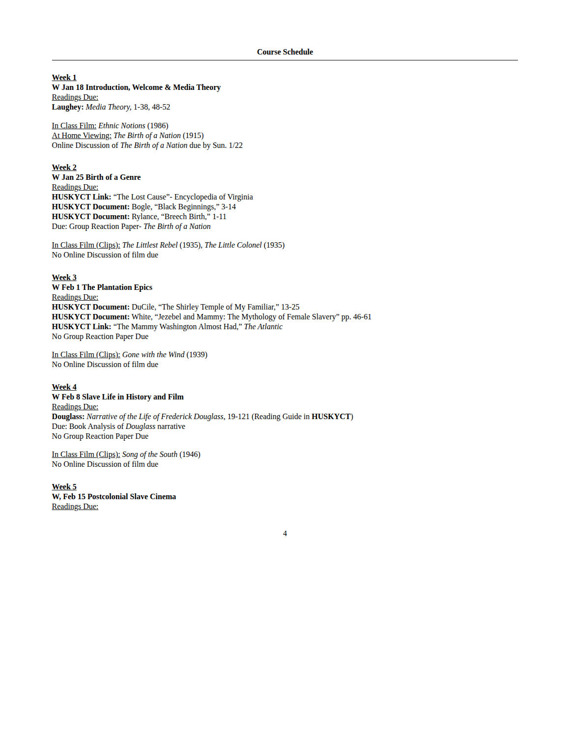Course Schedule
Week 1
W Jan 18 Introduction, Welcome & Media Theory
Readings Due:
Laughey: Media Theory, 1-38, 48-52
In Class Film: Ethnic Notions (1986)
At Home Viewing: The Birth of a Nation (1915)
Online Discussion of The Birth of a Nation due by Sun. 1/22
Week 2
W Jan 25 Birth of a Genre
Readings Due:
HUSKYCT Link: “The Lost Cause”- Encyclopedia of Virginia
HUSKYCT Document: Bogle, “Black Beginnings,” 3-14
HUSKYCT Document: Rylance, “Breech Birth,” 1-11
Due: Group Reaction Paper- The Birth of a Nation
In Class Film (Clips): The Littlest Rebel (1935), The Little Colonel (1935)
No Online Discussion of film due
Week 3
W Feb 1 The Plantation Epics
Readings Due:
HUSKYCT Document: DuCile, “The Shirley Temple of My Familiar,” 13-25
HUSKYCT Document: White, “Jezebel and Mammy: The Mythology of Female Slavery” pp. 46-61
HUSKYCT Link: “The Mammy Washington Almost Had,” The Atlantic
No Group Reaction Paper Due
In Class Film (Clips): Gone with the Wind (1939)
No Online Discussion of film due
Week 4
W Feb 8 Slave Life in History and Film
Readings Due:
Douglass: Narrative of the Life of Frederick Douglass, 19-121 (Reading Guide in HUSKYCT)
Due: Book Analysis of Douglass narrative
No Group Reaction Paper Due
In Class Film (Clips): Song of the South (1946)
No Online Discussion of film due
Week 5
W, Feb 15 Postcolonial Slave Cinema
Readings Due:
4